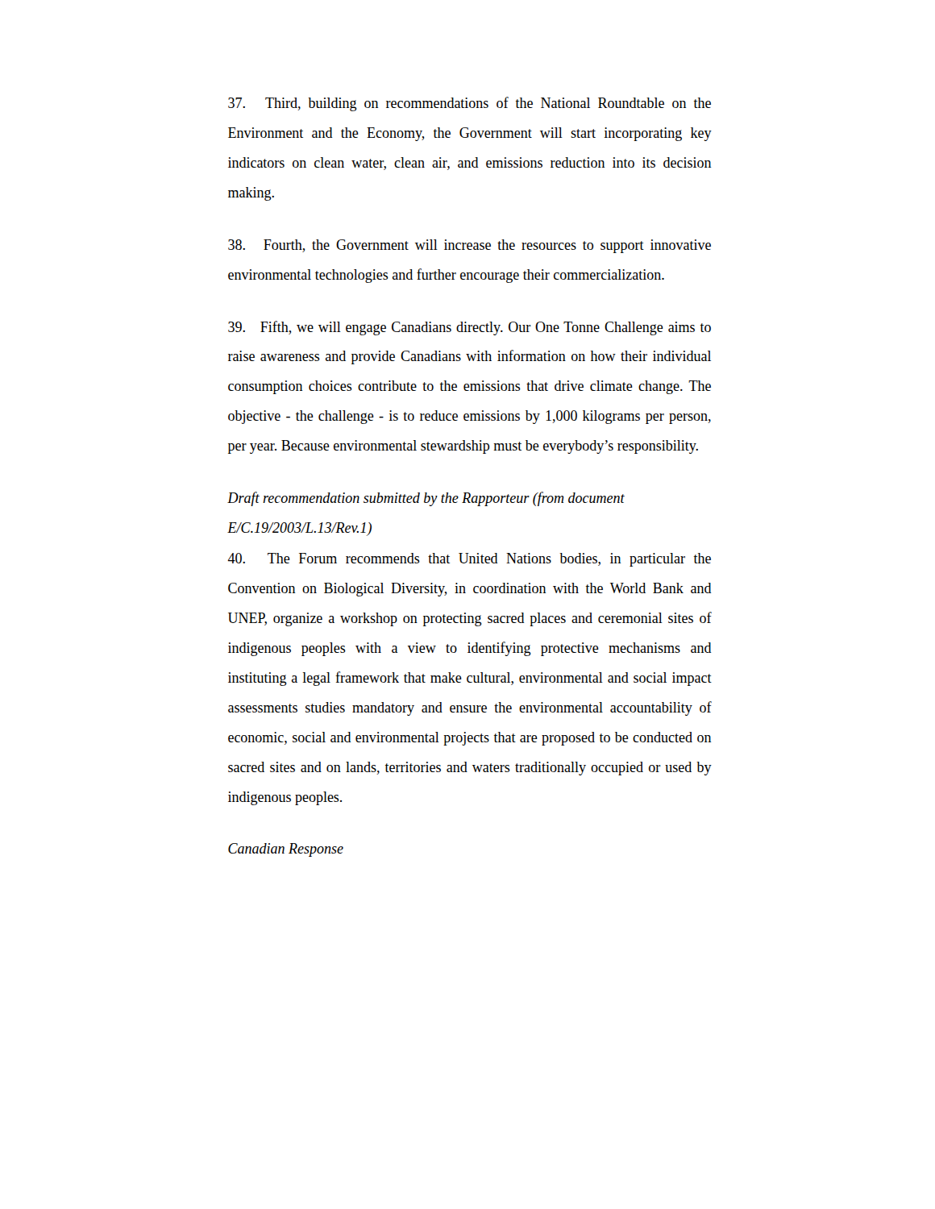37. Third, building on recommendations of the National Roundtable on the Environment and the Economy, the Government will start incorporating key indicators on clean water, clean air, and emissions reduction into its decision making.
38. Fourth, the Government will increase the resources to support innovative environmental technologies and further encourage their commercialization.
39. Fifth, we will engage Canadians directly. Our One Tonne Challenge aims to raise awareness and provide Canadians with information on how their individual consumption choices contribute to the emissions that drive climate change. The objective - the challenge - is to reduce emissions by 1,000 kilograms per person, per year. Because environmental stewardship must be everybody’s responsibility.
Draft recommendation submitted by the Rapporteur (from document E/C.19/2003/L.13/Rev.1)
40. The Forum recommends that United Nations bodies, in particular the Convention on Biological Diversity, in coordination with the World Bank and UNEP, organize a workshop on protecting sacred places and ceremonial sites of indigenous peoples with a view to identifying protective mechanisms and instituting a legal framework that make cultural, environmental and social impact assessments studies mandatory and ensure the environmental accountability of economic, social and environmental projects that are proposed to be conducted on sacred sites and on lands, territories and waters traditionally occupied or used by indigenous peoples.
Canadian Response